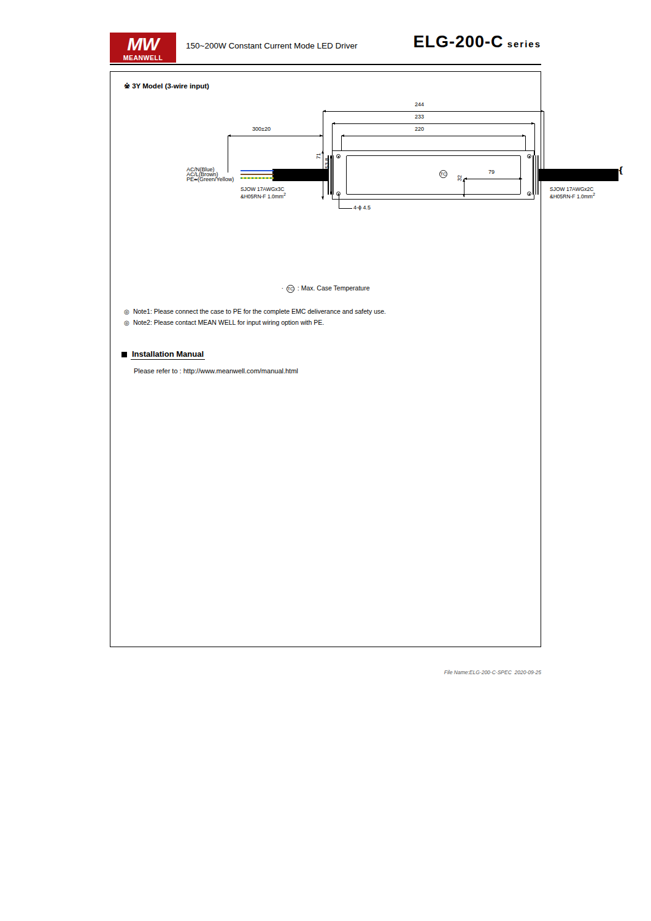MW
MEANWELL
150~200W Constant Current Mode LED Driver
ELG-200-Cseries
※ 3Y Model (3-wire input)
244
233
220
300±20
AC/N(Blue)
AC/L(Brown)
PE⏕(Green/Yellow)
SJOW 17AWGx3C
&H05RN-F 1.0mm2
❴
SJOW 17AWGx2C
&H05RN-F 1.0mm2
71
53.8
TC
79
32
4-ϕ 4.5
· TC : Max. Case Temperature
◎ Note1: Please connect the case to PE for the complete EMC deliverance and safety use.
◎ Note2: Please contact MEAN WELL for input wiring option with PE.
Installation Manual
Please refer to : http://www.meanwell.com/manual.html
File Name:ELG-200-C-SPEC 2020-09-25